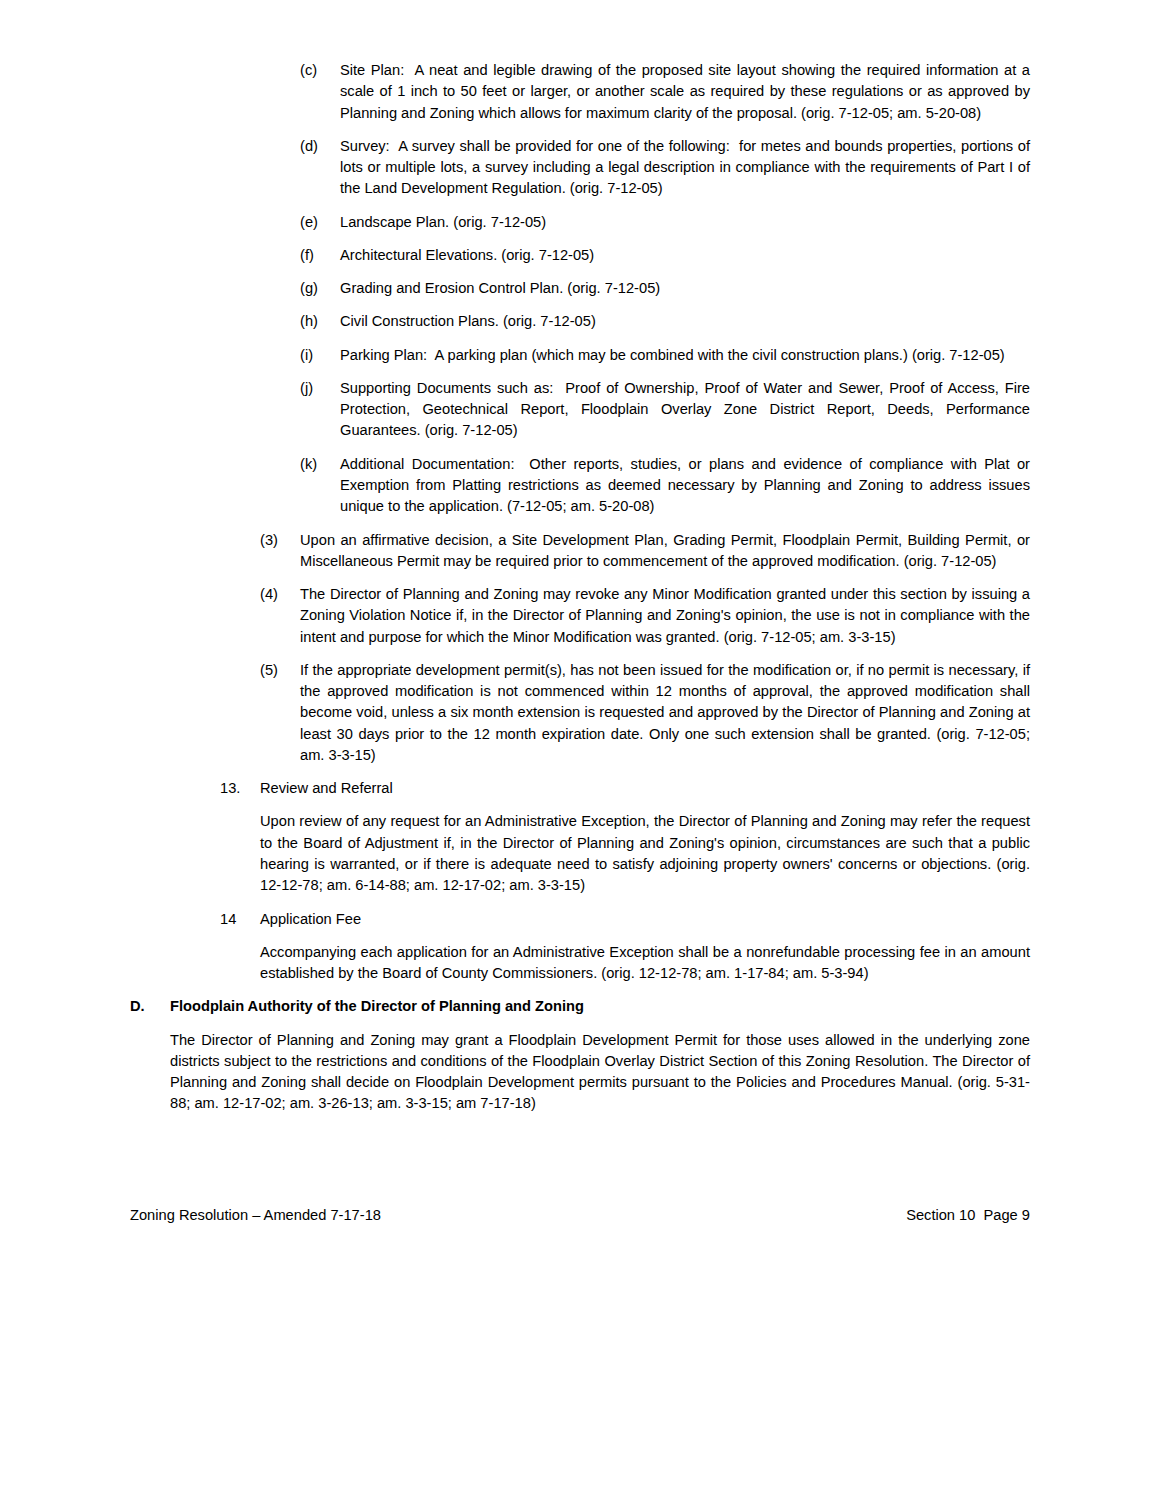(c)
Site Plan: A neat and legible drawing of the proposed site layout showing the required information at a scale of 1 inch to 50 feet or larger, or another scale as required by these regulations or as approved by Planning and Zoning which allows for maximum clarity of the proposal. (orig. 7-12-05; am. 5-20-08)
(d)
Survey: A survey shall be provided for one of the following: for metes and bounds properties, portions of lots or multiple lots, a survey including a legal description in compliance with the requirements of Part I of the Land Development Regulation. (orig. 7-12-05)
(e)
Landscape Plan. (orig. 7-12-05)
(f)
Architectural Elevations. (orig. 7-12-05)
(g)
Grading and Erosion Control Plan. (orig. 7-12-05)
(h)
Civil Construction Plans. (orig. 7-12-05)
(i)
Parking Plan: A parking plan (which may be combined with the civil construction plans.) (orig. 7-12-05)
(j)
Supporting Documents such as: Proof of Ownership, Proof of Water and Sewer, Proof of Access, Fire Protection, Geotechnical Report, Floodplain Overlay Zone District Report, Deeds, Performance Guarantees. (orig. 7-12-05)
(k)
Additional Documentation: Other reports, studies, or plans and evidence of compliance with Plat or Exemption from Platting restrictions as deemed necessary by Planning and Zoning to address issues unique to the application. (7-12-05; am. 5-20-08)
(3)
Upon an affirmative decision, a Site Development Plan, Grading Permit, Floodplain Permit, Building Permit, or Miscellaneous Permit may be required prior to commencement of the approved modification. (orig. 7-12-05)
(4)
The Director of Planning and Zoning may revoke any Minor Modification granted under this section by issuing a Zoning Violation Notice if, in the Director of Planning and Zoning's opinion, the use is not in compliance with the intent and purpose for which the Minor Modification was granted. (orig. 7-12-05; am. 3-3-15)
(5)
If the appropriate development permit(s), has not been issued for the modification or, if no permit is necessary, if the approved modification is not commenced within 12 months of approval, the approved modification shall become void, unless a six month extension is requested and approved by the Director of Planning and Zoning at least 30 days prior to the 12 month expiration date. Only one such extension shall be granted. (orig. 7-12-05; am. 3-3-15)
13.
Review and Referral
Upon review of any request for an Administrative Exception, the Director of Planning and Zoning may refer the request to the Board of Adjustment if, in the Director of Planning and Zoning's opinion, circumstances are such that a public hearing is warranted, or if there is adequate need to satisfy adjoining property owners' concerns or objections. (orig. 12-12-78; am. 6-14-88; am. 12-17-02; am. 3-3-15)
14
Application Fee
Accompanying each application for an Administrative Exception shall be a nonrefundable processing fee in an amount established by the Board of County Commissioners. (orig. 12-12-78; am. 1-17-84; am. 5-3-94)
D.
Floodplain Authority of the Director of Planning and Zoning
The Director of Planning and Zoning may grant a Floodplain Development Permit for those uses allowed in the underlying zone districts subject to the restrictions and conditions of the Floodplain Overlay District Section of this Zoning Resolution. The Director of Planning and Zoning shall decide on Floodplain Development permits pursuant to the Policies and Procedures Manual. (orig. 5-31-88; am. 12-17-02; am. 3-26-13; am. 3-3-15; am 7-17-18)
Zoning Resolution – Amended 7-17-18
Section 10 Page 9